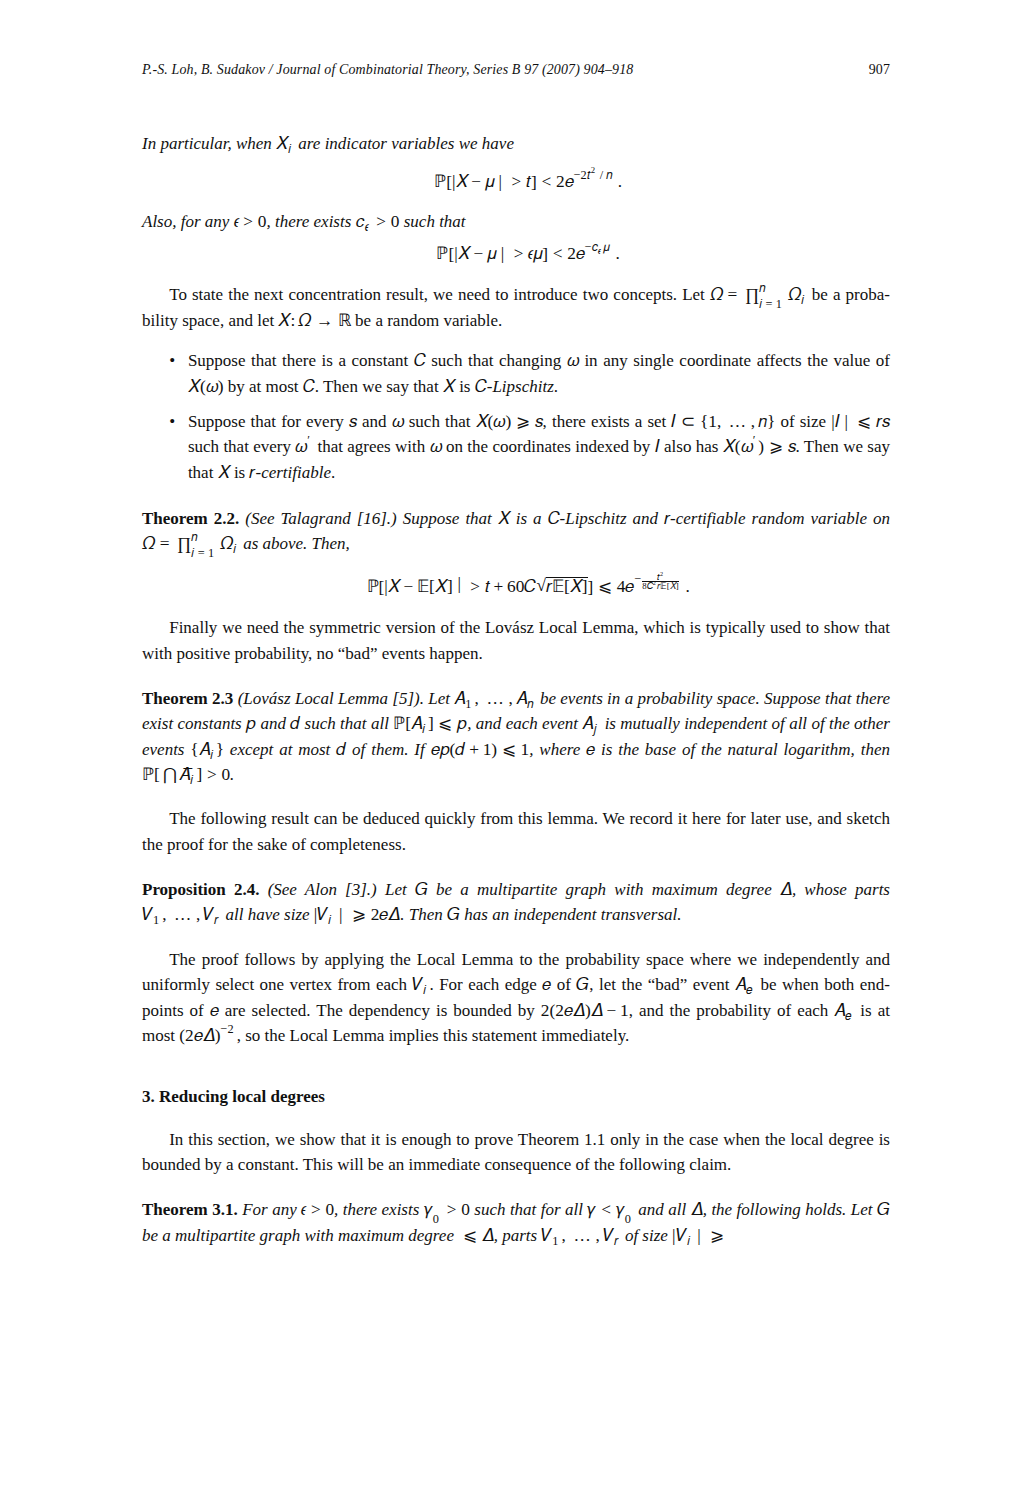P.-S. Loh, B. Sudakov / Journal of Combinatorial Theory, Series B 97 (2007) 904–918 907
In particular, when Xi are indicator variables we have
ℙ [ |X−μ| >t ] < 2 e−2t2/n .
Also, for any ϵ>0, there exists cϵ>0 such that
ℙ [ |X−μ| >ϵμ ] < 2 e−cϵμ .
To state the next concentration result, we need to introduce two concepts. Let Ω=∏i=1nΩi be a probability space, and let X:Ω→ℝ be a random variable.
Suppose that there is a constant C such that changing ω in any single coordinate affects the value of X(ω) by at most C. Then we say that X is C-Lipschitz.
Suppose that for every s and ω such that X(ω)⩾s, there exists a set I⊂{1,…,n} of size |I|⩽rs such that every ω′ that agrees with ω on the coordinates indexed by I also has X(ω′)⩾s. Then we say that X is r-certifiable.
Theorem 2.2. (See Talagrand [16].) Suppose that X is a C-Lipschitz and r-certifiable random variable on Ω=∏i=1nΩi as above. Then,
ℙ [ |X−𝔼[X]| >t+60Cr𝔼[X] ] ⩽ 4 e−t28C2r𝔼[X] .
Finally we need the symmetric version of the Lovász Local Lemma, which is typically used to show that with positive probability, no “bad” events happen.
Theorem 2.3 (Lovász Local Lemma [5]). Let A1,…,An be events in a probability space. Suppose that there exist constants p and d such that all ℙ[Ai]⩽p, and each event Aj is mutually independent of all of the other events {Ai} except at most d of them. If ep(d+1)⩽1, where e is the base of the natural logarithm, then ℙ[⋂Ai¯]>0.
The following result can be deduced quickly from this lemma. We record it here for later use, and sketch the proof for the sake of completeness.
Proposition 2.4. (See Alon [3].) Let G be a multipartite graph with maximum degree Δ, whose parts V1,…,Vr all have size |Vi|⩾2eΔ. Then G has an independent transversal.
The proof follows by applying the Local Lemma to the probability space where we independently and uniformly select one vertex from each Vi. For each edge e of G, let the “bad” event Ae be when both endpoints of e are selected. The dependency is bounded by 2(2eΔ)Δ−1, and the probability of each Ae is at most (2eΔ)−2, so the Local Lemma implies this statement immediately.
3. Reducing local degrees
In this section, we show that it is enough to prove Theorem 1.1 only in the case when the local degree is bounded by a constant. This will be an immediate consequence of the following claim.
Theorem 3.1. For any ϵ>0, there exists γ0>0 such that for all γ<γ0 and all Δ, the following holds. Let G be a multipartite graph with maximum degree ⩽Δ, parts V1,…,Vr of size |Vi|⩾